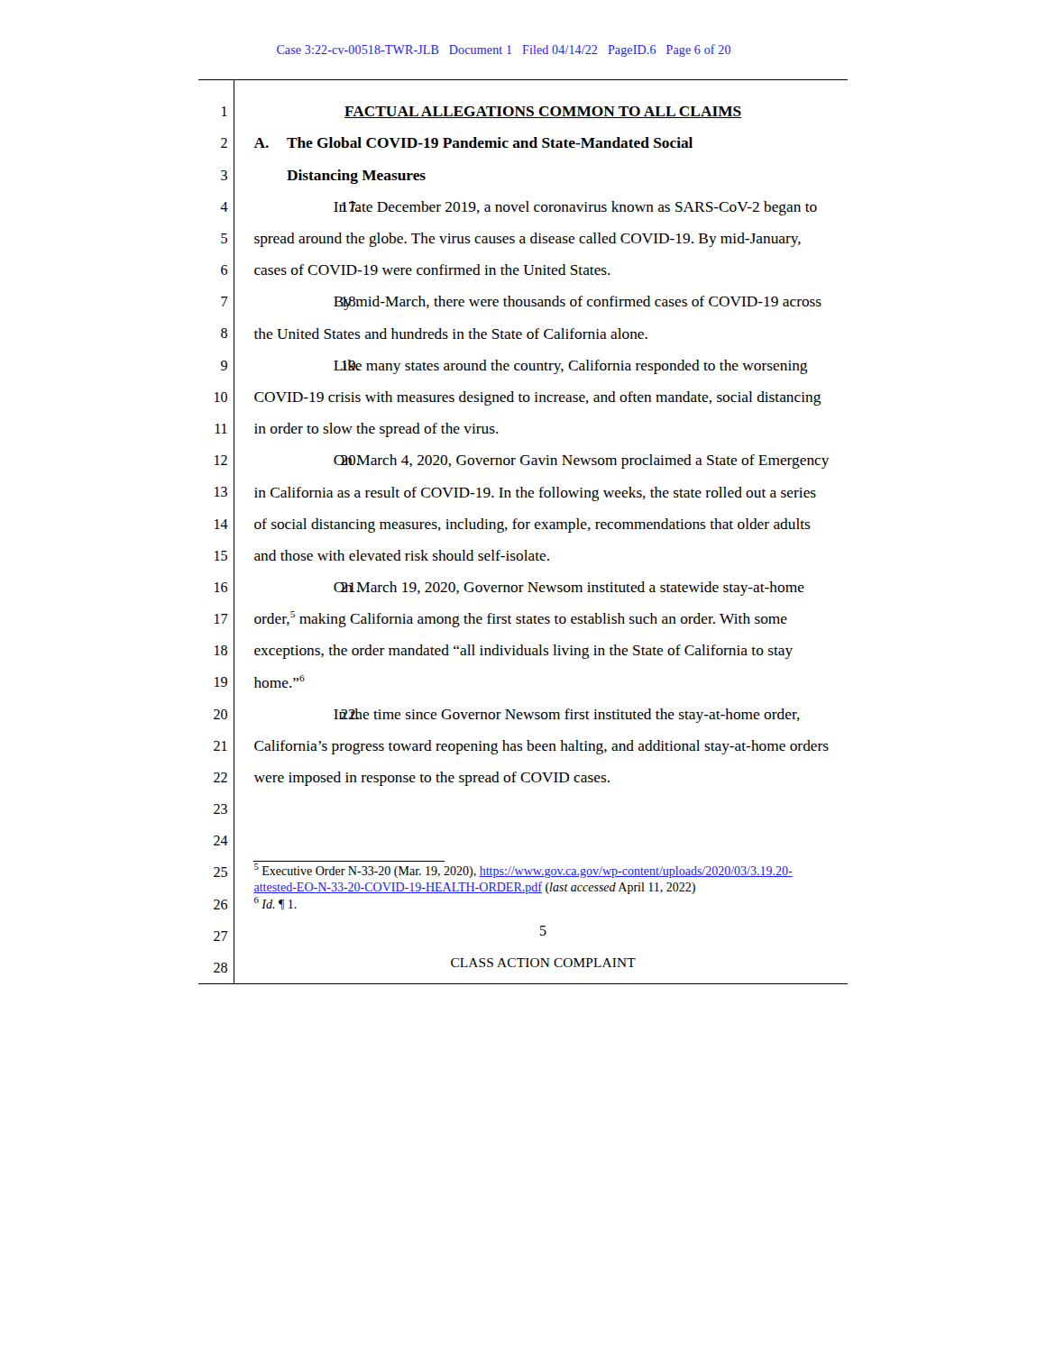Case 3:22-cv-00518-TWR-JLB Document 1 Filed 04/14/22 PageID.6 Page 6 of 20
1
2
3
4
5
6
7
8
9
10
11
12
13
14
15
16
17
18
19
20
21
22
23
24
25
26
27
28
FACTUAL ALLEGATIONS COMMON TO ALL CLAIMS
A. The Global COVID-19 Pandemic and State-Mandated Social
Distancing Measures
17. In late December 2019, a novel coronavirus known as SARS-CoV-2 began to spread around the globe. The virus causes a disease called COVID-19. By mid-January, cases of COVID-19 were confirmed in the United States.
18. By mid-March, there were thousands of confirmed cases of COVID-19 across the United States and hundreds in the State of California alone.
19. Like many states around the country, California responded to the worsening COVID-19 crisis with measures designed to increase, and often mandate, social distancing in order to slow the spread of the virus.
20. On March 4, 2020, Governor Gavin Newsom proclaimed a State of Emergency in California as a result of COVID-19. In the following weeks, the state rolled out a series of social distancing measures, including, for example, recommendations that older adults and those with elevated risk should self-isolate.
21. On March 19, 2020, Governor Newsom instituted a statewide stay-at-home order,5 making California among the first states to establish such an order. With some exceptions, the order mandated “all individuals living in the State of California to stay home.”6
22. In the time since Governor Newsom first instituted the stay-at-home order, California’s progress toward reopening has been halting, and additional stay-at-home orders were imposed in response to the spread of COVID cases.
5 Executive Order N-33-20 (Mar. 19, 2020), https://www.gov.ca.gov/wp-content/uploads/2020/03/3.19.20-attested-EO-N-33-20-COVID-19-HEALTH-ORDER.pdf (last accessed April 11, 2022)
6 Id. ¶ 1.
5
CLASS ACTION COMPLAINT